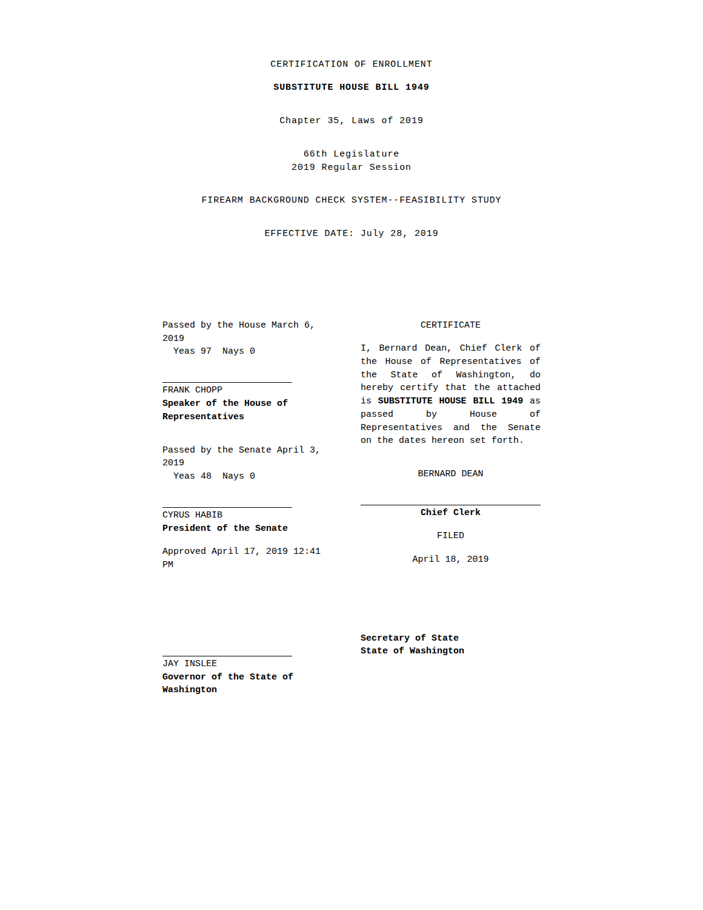CERTIFICATION OF ENROLLMENT
SUBSTITUTE HOUSE BILL 1949
Chapter 35, Laws of 2019
66th Legislature
2019 Regular Session
FIREARM BACKGROUND CHECK SYSTEM--FEASIBILITY STUDY
EFFECTIVE DATE: July 28, 2019
Passed by the House March 6, 2019
Yeas 97 Nays 0
FRANK CHOPP
Speaker of the House of Representatives
Passed by the Senate April 3, 2019
Yeas 48 Nays 0
CYRUS HABIB
President of the Senate
Approved April 17, 2019 12:41 PM
CERTIFICATE
I, Bernard Dean, Chief Clerk of the House of Representatives of the State of Washington, do hereby certify that the attached is SUBSTITUTE HOUSE BILL 1949 as passed by House of Representatives and the Senate on the dates hereon set forth.
BERNARD DEAN
Chief Clerk
FILED
April 18, 2019
JAY INSLEE
Governor of the State of Washington
Secretary of State
State of Washington